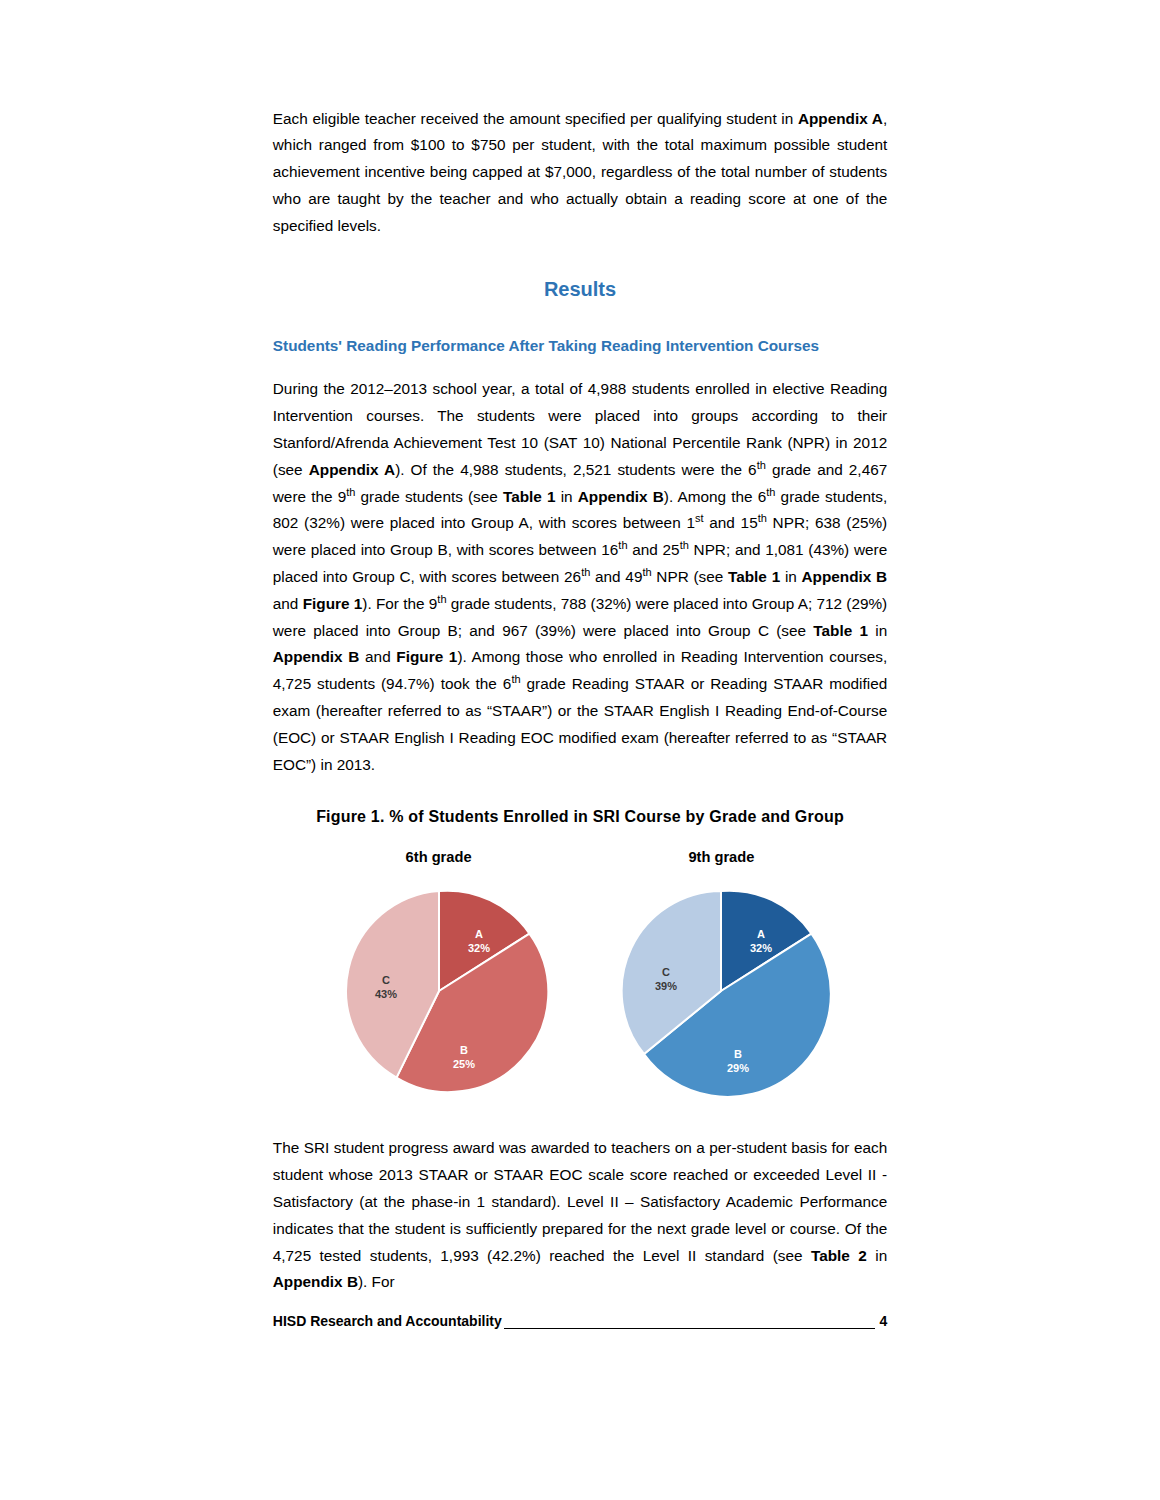Each eligible teacher received the amount specified per qualifying student in Appendix A, which ranged from $100 to $750 per student, with the total maximum possible student achievement incentive being capped at $7,000, regardless of the total number of students who are taught by the teacher and who actually obtain a reading score at one of the specified levels.
Results
Students' Reading Performance After Taking Reading Intervention Courses
During the 2012–2013 school year, a total of 4,988 students enrolled in elective Reading Intervention courses. The students were placed into groups according to their Stanford/Afrenda Achievement Test 10 (SAT 10) National Percentile Rank (NPR) in 2012 (see Appendix A). Of the 4,988 students, 2,521 students were the 6th grade and 2,467 were the 9th grade students (see Table 1 in Appendix B). Among the 6th grade students, 802 (32%) were placed into Group A, with scores between 1st and 15th NPR; 638 (25%) were placed into Group B, with scores between 16th and 25th NPR; and 1,081 (43%) were placed into Group C, with scores between 26th and 49th NPR (see Table 1 in Appendix B and Figure 1). For the 9th grade students, 788 (32%) were placed into Group A; 712 (29%) were placed into Group B; and 967 (39%) were placed into Group C (see Table 1 in Appendix B and Figure 1). Among those who enrolled in Reading Intervention courses, 4,725 students (94.7%) took the 6th grade Reading STAAR or Reading STAAR modified exam (hereafter referred to as “STAAR”) or the STAAR English I Reading End-of-Course (EOC) or STAAR English I Reading EOC modified exam (hereafter referred to as “STAAR EOC”) in 2013.
Figure 1. % of Students Enrolled in SRI Course by Grade and Group
6th grade
A 32% B 25% C 43%
9th grade
A 32% B 29% C 39%
The SRI student progress award was awarded to teachers on a per-student basis for each student whose 2013 STAAR or STAAR EOC scale score reached or exceeded Level II - Satisfactory (at the phase-in 1 standard). Level II – Satisfactory Academic Performance indicates that the student is sufficiently prepared for the next grade level or course. Of the 4,725 tested students, 1,993 (42.2%) reached the Level II standard (see Table 2 in Appendix B). For
HISD Research and Accountability 4